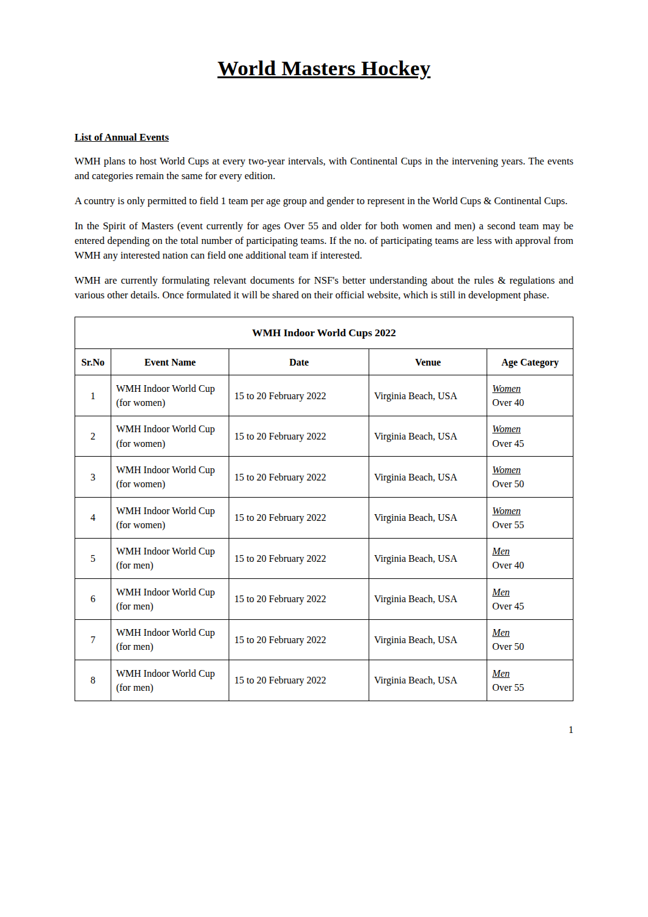World Masters Hockey
List of Annual Events
WMH plans to host World Cups at every two-year intervals, with Continental Cups in the intervening years. The events and categories remain the same for every edition.
A country is only permitted to field 1 team per age group and gender to represent in the World Cups & Continental Cups.
In the Spirit of Masters (event currently for ages Over 55 and older for both women and men) a second team may be entered depending on the total number of participating teams. If the no. of participating teams are less with approval from WMH any interested nation can field one additional team if interested.
WMH are currently formulating relevant documents for NSF's better understanding about the rules & regulations and various other details. Once formulated it will be shared on their official website, which is still in development phase.
WMH Indoor World Cups 2022
| Sr.No | Event Name | Date | Venue | Age Category |
| --- | --- | --- | --- | --- |
| 1 | WMH Indoor World Cup (for women) | 15 to 20 February 2022 | Virginia Beach, USA | Women Over 40 |
| 2 | WMH Indoor World Cup (for women) | 15 to 20 February 2022 | Virginia Beach, USA | Women Over 45 |
| 3 | WMH Indoor World Cup (for women) | 15 to 20 February 2022 | Virginia Beach, USA | Women Over 50 |
| 4 | WMH Indoor World Cup (for women) | 15 to 20 February 2022 | Virginia Beach, USA | Women Over 55 |
| 5 | WMH Indoor World Cup (for men) | 15 to 20 February 2022 | Virginia Beach, USA | Men Over 40 |
| 6 | WMH Indoor World Cup (for men) | 15 to 20 February 2022 | Virginia Beach, USA | Men Over 45 |
| 7 | WMH Indoor World Cup (for men) | 15 to 20 February 2022 | Virginia Beach, USA | Men Over 50 |
| 8 | WMH Indoor World Cup (for men) | 15 to 20 February 2022 | Virginia Beach, USA | Men Over 55 |
1